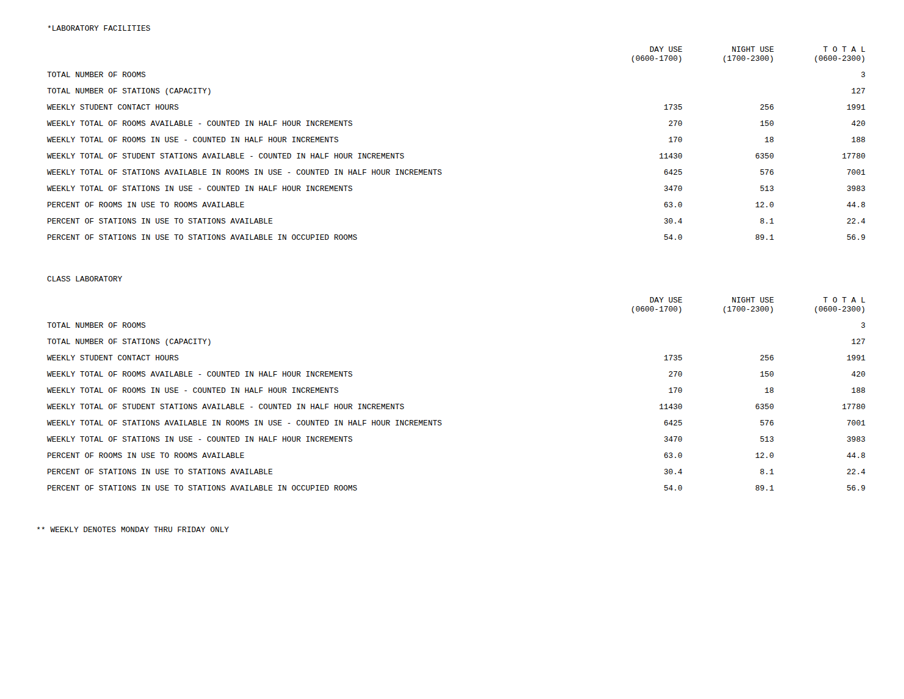*LABORATORY FACILITIES
| | DAY USE (0600-1700) | NIGHT USE (1700-2300) | T O T A L (0600-2300) |
| --- | --- | --- | --- |
| TOTAL NUMBER OF ROOMS | | | 3 |
| TOTAL NUMBER OF STATIONS (CAPACITY) | | | 127 |
| WEEKLY STUDENT CONTACT HOURS | 1735 | 256 | 1991 |
| WEEKLY TOTAL OF ROOMS AVAILABLE - COUNTED IN HALF HOUR INCREMENTS | 270 | 150 | 420 |
| WEEKLY TOTAL OF ROOMS IN USE - COUNTED IN HALF HOUR INCREMENTS | 170 | 18 | 188 |
| WEEKLY TOTAL OF STUDENT STATIONS AVAILABLE - COUNTED IN HALF HOUR INCREMENTS | 11430 | 6350 | 17780 |
| WEEKLY TOTAL OF STATIONS AVAILABLE IN ROOMS IN USE - COUNTED IN HALF HOUR INCREMENTS | 6425 | 576 | 7001 |
| WEEKLY TOTAL OF STATIONS IN USE - COUNTED IN HALF HOUR INCREMENTS | 3470 | 513 | 3983 |
| PERCENT OF ROOMS IN USE TO ROOMS AVAILABLE | 63.0 | 12.0 | 44.8 |
| PERCENT OF STATIONS IN USE TO STATIONS AVAILABLE | 30.4 | 8.1 | 22.4 |
| PERCENT OF STATIONS IN USE TO STATIONS AVAILABLE IN OCCUPIED ROOMS | 54.0 | 89.1 | 56.9 |
CLASS LABORATORY
| | DAY USE (0600-1700) | NIGHT USE (1700-2300) | T O T A L (0600-2300) |
| --- | --- | --- | --- |
| TOTAL NUMBER OF ROOMS | | | 3 |
| TOTAL NUMBER OF STATIONS (CAPACITY) | | | 127 |
| WEEKLY STUDENT CONTACT HOURS | 1735 | 256 | 1991 |
| WEEKLY TOTAL OF ROOMS AVAILABLE - COUNTED IN HALF HOUR INCREMENTS | 270 | 150 | 420 |
| WEEKLY TOTAL OF ROOMS IN USE - COUNTED IN HALF HOUR INCREMENTS | 170 | 18 | 188 |
| WEEKLY TOTAL OF STUDENT STATIONS AVAILABLE - COUNTED IN HALF HOUR INCREMENTS | 11430 | 6350 | 17780 |
| WEEKLY TOTAL OF STATIONS AVAILABLE IN ROOMS IN USE - COUNTED IN HALF HOUR INCREMENTS | 6425 | 576 | 7001 |
| WEEKLY TOTAL OF STATIONS IN USE - COUNTED IN HALF HOUR INCREMENTS | 3470 | 513 | 3983 |
| PERCENT OF ROOMS IN USE TO ROOMS AVAILABLE | 63.0 | 12.0 | 44.8 |
| PERCENT OF STATIONS IN USE TO STATIONS AVAILABLE | 30.4 | 8.1 | 22.4 |
| PERCENT OF STATIONS IN USE TO STATIONS AVAILABLE IN OCCUPIED ROOMS | 54.0 | 89.1 | 56.9 |
** WEEKLY DENOTES MONDAY THRU FRIDAY ONLY